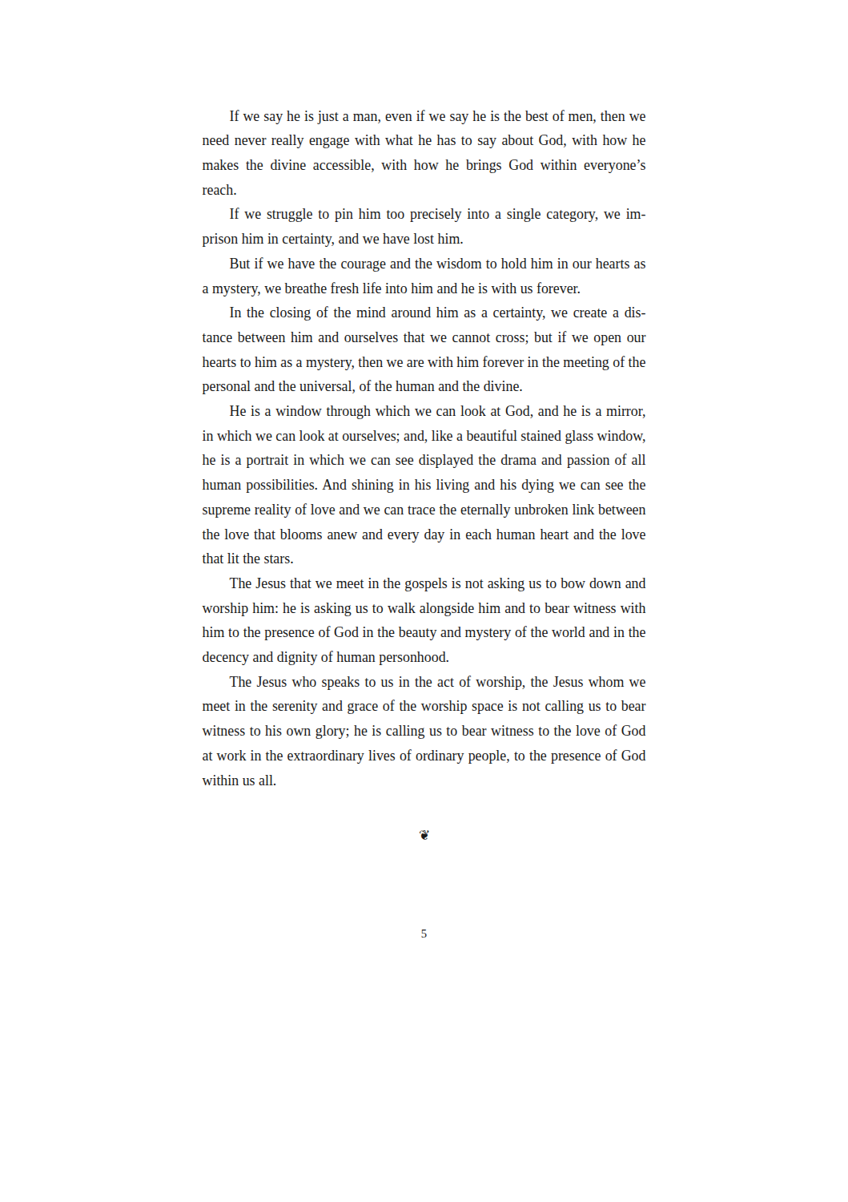If we say he is just a man, even if we say he is the best of men, then we need never really engage with what he has to say about God, with how he makes the divine accessible, with how he brings God within everyone’s reach.
If we struggle to pin him too precisely into a single category, we imprison him in certainty, and we have lost him.
But if we have the courage and the wisdom to hold him in our hearts as a mystery, we breathe fresh life into him and he is with us forever.
In the closing of the mind around him as a certainty, we create a distance between him and ourselves that we cannot cross; but if we open our hearts to him as a mystery, then we are with him forever in the meeting of the personal and the universal, of the human and the divine.
He is a window through which we can look at God, and he is a mirror, in which we can look at ourselves; and, like a beautiful stained glass window, he is a portrait in which we can see displayed the drama and passion of all human possibilities. And shining in his living and his dying we can see the supreme reality of love and we can trace the eternally unbroken link between the love that blooms anew and every day in each human heart and the love that lit the stars.
The Jesus that we meet in the gospels is not asking us to bow down and worship him: he is asking us to walk alongside him and to bear witness with him to the presence of God in the beauty and mystery of the world and in the decency and dignity of human personhood.
The Jesus who speaks to us in the act of worship, the Jesus whom we meet in the serenity and grace of the worship space is not calling us to bear witness to his own glory; he is calling us to bear witness to the love of God at work in the extraordinary lives of ordinary people, to the presence of God within us all.
❦
5